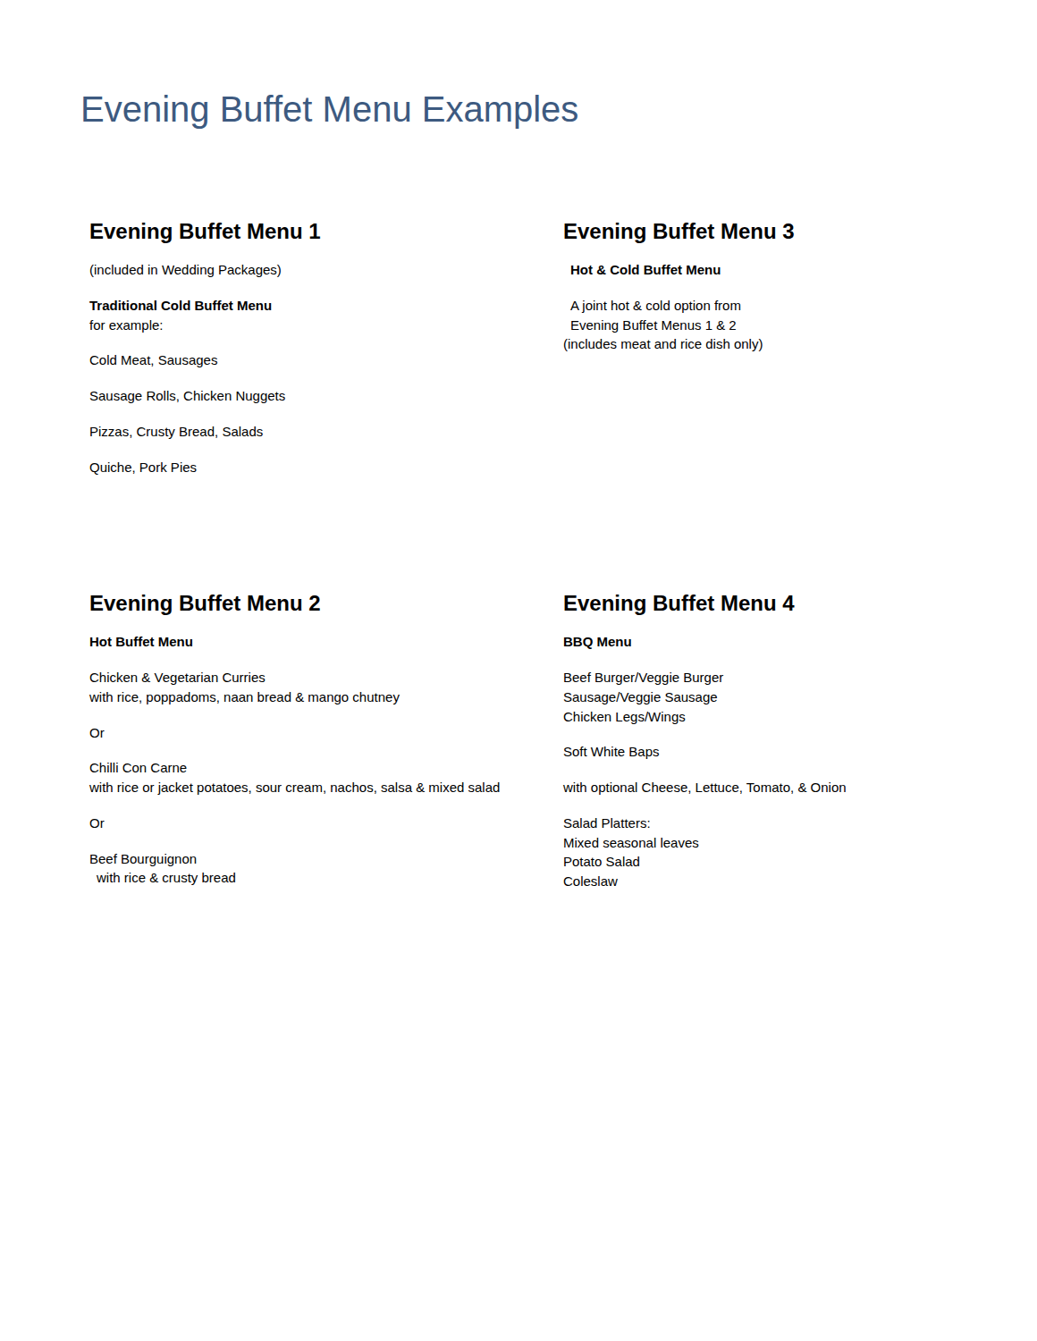Evening Buffet Menu Examples
Evening Buffet Menu 1
(included in Wedding Packages)
Traditional Cold Buffet Menu
for example:
Cold Meat, Sausages
Sausage Rolls, Chicken Nuggets
Pizzas, Crusty Bread, Salads
Quiche, Pork Pies
Evening Buffet Menu 3
Hot & Cold Buffet Menu
A joint hot & cold option from
Evening Buffet Menus 1 & 2
(includes meat and rice dish only)
Evening Buffet Menu 2
Hot Buffet Menu
Chicken & Vegetarian Curries
with rice, poppadoms, naan bread & mango chutney
Or
Chilli Con Carne
with rice or jacket potatoes, sour cream, nachos, salsa & mixed salad
Or
Beef Bourguignon
with rice & crusty bread
Evening Buffet Menu 4
BBQ Menu
Beef Burger/Veggie Burger
Sausage/Veggie Sausage
Chicken Legs/Wings
Soft White Baps
with optional Cheese, Lettuce, Tomato, & Onion
Salad Platters:
Mixed seasonal leaves
Potato Salad
Coleslaw